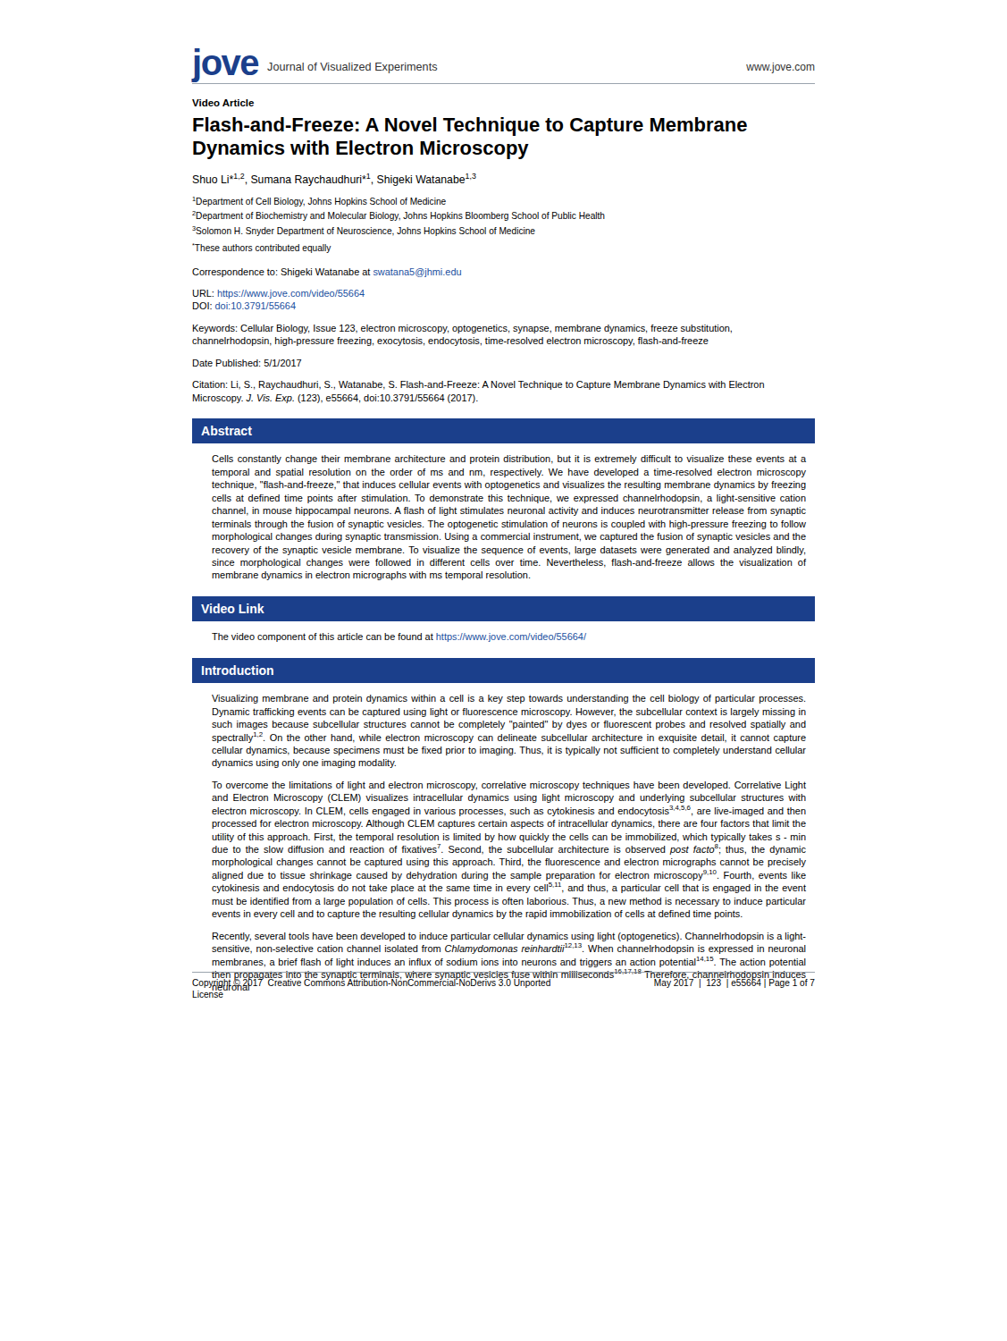jove
Journal of Visualized Experiments
www.jove.com
Video Article
Flash-and-Freeze: A Novel Technique to Capture Membrane Dynamics with Electron Microscopy
Shuo Li*1,2, Sumana Raychaudhuri*1, Shigeki Watanabe1,3
1Department of Cell Biology, Johns Hopkins School of Medicine
2Department of Biochemistry and Molecular Biology, Johns Hopkins Bloomberg School of Public Health
3Solomon H. Snyder Department of Neuroscience, Johns Hopkins School of Medicine
*These authors contributed equally
Correspondence to: Shigeki Watanabe at swatana5@jhmi.edu
URL: https://www.jove.com/video/55664
DOI: doi:10.3791/55664
Keywords: Cellular Biology, Issue 123, electron microscopy, optogenetics, synapse, membrane dynamics, freeze substitution, channelrhodopsin, high-pressure freezing, exocytosis, endocytosis, time-resolved electron microscopy, flash-and-freeze
Date Published: 5/1/2017
Citation: Li, S., Raychaudhuri, S., Watanabe, S. Flash-and-Freeze: A Novel Technique to Capture Membrane Dynamics with Electron Microscopy. J. Vis. Exp. (123), e55664, doi:10.3791/55664 (2017).
Abstract
Cells constantly change their membrane architecture and protein distribution, but it is extremely difficult to visualize these events at a temporal and spatial resolution on the order of ms and nm, respectively. We have developed a time-resolved electron microscopy technique, "flash-and-freeze," that induces cellular events with optogenetics and visualizes the resulting membrane dynamics by freezing cells at defined time points after stimulation. To demonstrate this technique, we expressed channelrhodopsin, a light-sensitive cation channel, in mouse hippocampal neurons. A flash of light stimulates neuronal activity and induces neurotransmitter release from synaptic terminals through the fusion of synaptic vesicles. The optogenetic stimulation of neurons is coupled with high-pressure freezing to follow morphological changes during synaptic transmission. Using a commercial instrument, we captured the fusion of synaptic vesicles and the recovery of the synaptic vesicle membrane. To visualize the sequence of events, large datasets were generated and analyzed blindly, since morphological changes were followed in different cells over time. Nevertheless, flash-and-freeze allows the visualization of membrane dynamics in electron micrographs with ms temporal resolution.
Video Link
The video component of this article can be found at https://www.jove.com/video/55664/
Introduction
Visualizing membrane and protein dynamics within a cell is a key step towards understanding the cell biology of particular processes. Dynamic trafficking events can be captured using light or fluorescence microscopy. However, the subcellular context is largely missing in such images because subcellular structures cannot be completely "painted" by dyes or fluorescent probes and resolved spatially and spectrally1,2. On the other hand, while electron microscopy can delineate subcellular architecture in exquisite detail, it cannot capture cellular dynamics, because specimens must be fixed prior to imaging. Thus, it is typically not sufficient to completely understand cellular dynamics using only one imaging modality.
To overcome the limitations of light and electron microscopy, correlative microscopy techniques have been developed. Correlative Light and Electron Microscopy (CLEM) visualizes intracellular dynamics using light microscopy and underlying subcellular structures with electron microscopy. In CLEM, cells engaged in various processes, such as cytokinesis and endocytosis3,4,5,6, are live-imaged and then processed for electron microscopy. Although CLEM captures certain aspects of intracellular dynamics, there are four factors that limit the utility of this approach. First, the temporal resolution is limited by how quickly the cells can be immobilized, which typically takes s - min due to the slow diffusion and reaction of fixatives7. Second, the subcellular architecture is observed post facto8; thus, the dynamic morphological changes cannot be captured using this approach. Third, the fluorescence and electron micrographs cannot be precisely aligned due to tissue shrinkage caused by dehydration during the sample preparation for electron microscopy9,10. Fourth, events like cytokinesis and endocytosis do not take place at the same time in every cell5,11, and thus, a particular cell that is engaged in the event must be identified from a large population of cells. This process is often laborious. Thus, a new method is necessary to induce particular events in every cell and to capture the resulting cellular dynamics by the rapid immobilization of cells at defined time points.
Recently, several tools have been developed to induce particular cellular dynamics using light (optogenetics). Channelrhodopsin is a light-sensitive, non-selective cation channel isolated from Chlamydomonas reinhardtii12,13. When channelrhodopsin is expressed in neuronal membranes, a brief flash of light induces an influx of sodium ions into neurons and triggers an action potential14,15. The action potential then propagates into the synaptic terminals, where synaptic vesicles fuse within milliseconds16,17,18 Therefore, channelrhodopsin induces neuronal
Copyright © 2017 Creative Commons Attribution-NonCommercial-NoDerivs 3.0 Unported License
May 2017 | 123 | e55664 | Page 1 of 7